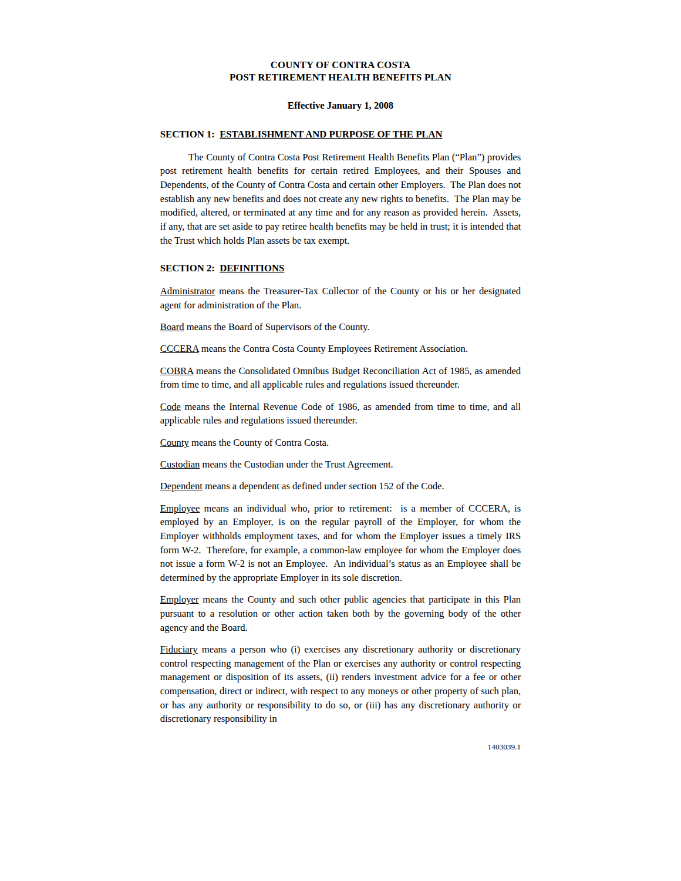COUNTY OF CONTRA COSTA
POST RETIREMENT HEALTH BENEFITS PLAN
Effective January 1, 2008
SECTION 1: ESTABLISHMENT AND PURPOSE OF THE PLAN
The County of Contra Costa Post Retirement Health Benefits Plan (“Plan”) provides post retirement health benefits for certain retired Employees, and their Spouses and Dependents, of the County of Contra Costa and certain other Employers. The Plan does not establish any new benefits and does not create any new rights to benefits. The Plan may be modified, altered, or terminated at any time and for any reason as provided herein. Assets, if any, that are set aside to pay retiree health benefits may be held in trust; it is intended that the Trust which holds Plan assets be tax exempt.
SECTION 2: DEFINITIONS
Administrator means the Treasurer-Tax Collector of the County or his or her designated agent for administration of the Plan.
Board means the Board of Supervisors of the County.
CCCERA means the Contra Costa County Employees Retirement Association.
COBRA means the Consolidated Omnibus Budget Reconciliation Act of 1985, as amended from time to time, and all applicable rules and regulations issued thereunder.
Code means the Internal Revenue Code of 1986, as amended from time to time, and all applicable rules and regulations issued thereunder.
County means the County of Contra Costa.
Custodian means the Custodian under the Trust Agreement.
Dependent means a dependent as defined under section 152 of the Code.
Employee means an individual who, prior to retirement: is a member of CCCERA, is employed by an Employer, is on the regular payroll of the Employer, for whom the Employer withholds employment taxes, and for whom the Employer issues a timely IRS form W-2. Therefore, for example, a common-law employee for whom the Employer does not issue a form W-2 is not an Employee. An individual’s status as an Employee shall be determined by the appropriate Employer in its sole discretion.
Employer means the County and such other public agencies that participate in this Plan pursuant to a resolution or other action taken both by the governing body of the other agency and the Board.
Fiduciary means a person who (i) exercises any discretionary authority or discretionary control respecting management of the Plan or exercises any authority or control respecting management or disposition of its assets, (ii) renders investment advice for a fee or other compensation, direct or indirect, with respect to any moneys or other property of such plan, or has any authority or responsibility to do so, or (iii) has any discretionary authority or discretionary responsibility in
1403039.1